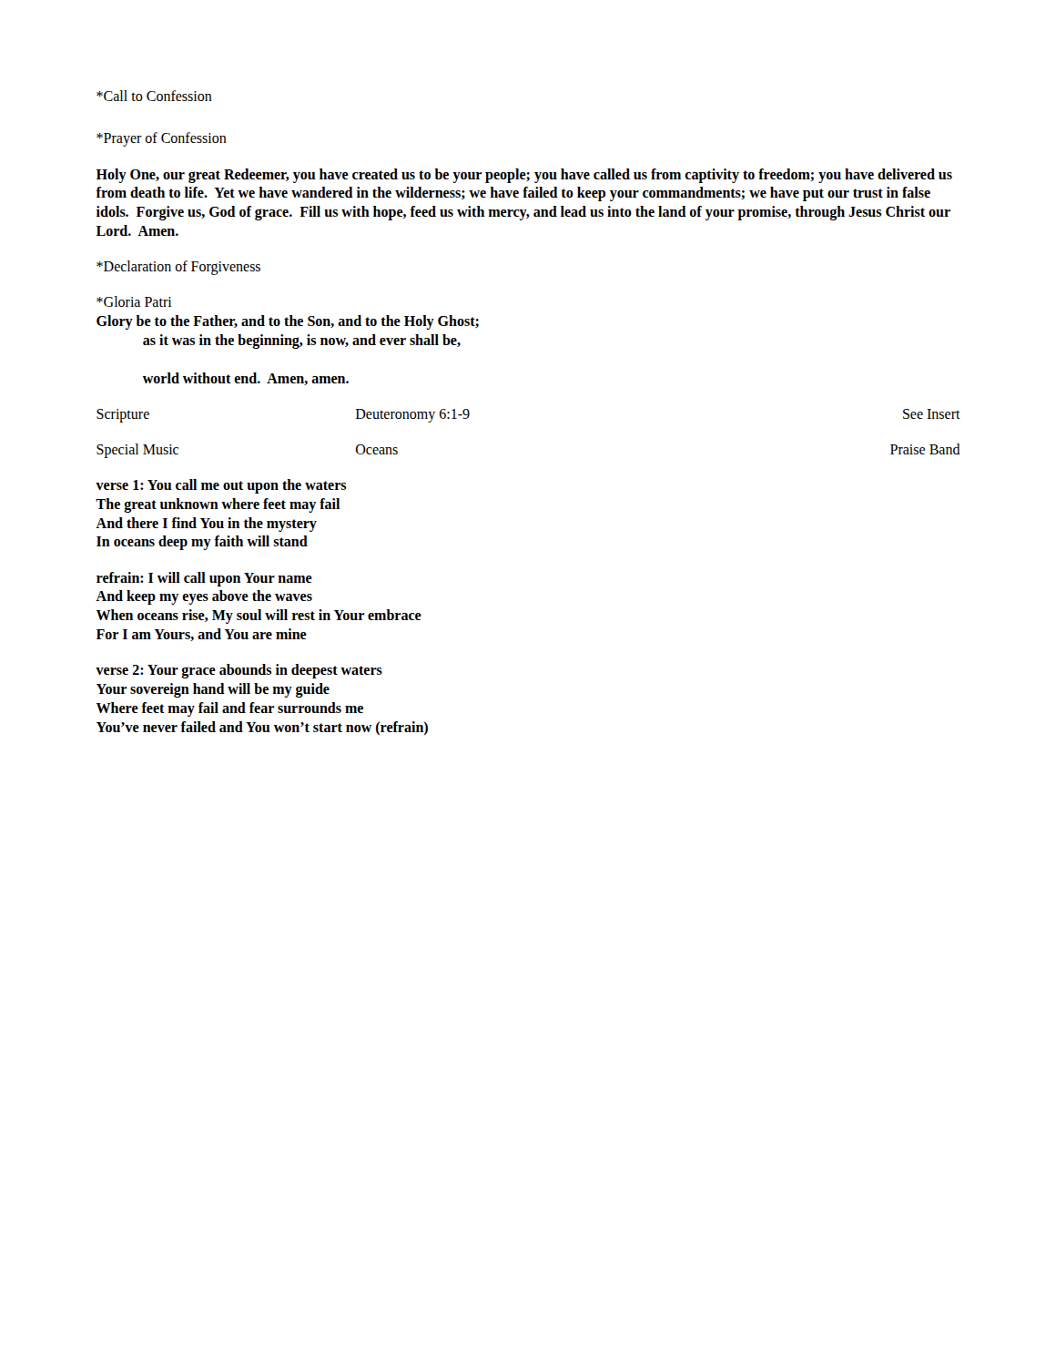*Call to Confession
*Prayer of Confession
Holy One, our great Redeemer, you have created us to be your people; you have called us from captivity to freedom; you have delivered us from death to life. Yet we have wandered in the wilderness; we have failed to keep your commandments; we have put our trust in false idols. Forgive us, God of grace. Fill us with hope, feed us with mercy, and lead us into the land of your promise, through Jesus Christ our Lord. Amen.
*Declaration of Forgiveness
*Gloria Patri
Glory be to the Father, and to the Son, and to the Holy Ghost;
as it was in the beginning, is now, and ever shall be,
world without end. Amen, amen.
| Scripture | Deuteronomy 6:1-9 | See Insert |
| Special Music | Oceans | Praise Band |
verse 1: You call me out upon the waters
The great unknown where feet may fail
And there I find You in the mystery
In oceans deep my faith will stand
refrain: I will call upon Your name
And keep my eyes above the waves
When oceans rise, My soul will rest in Your embrace
For I am Yours, and You are mine
verse 2: Your grace abounds in deepest waters
Your sovereign hand will be my guide
Where feet may fail and fear surrounds me
You’ve never failed and You won’t start now (refrain)